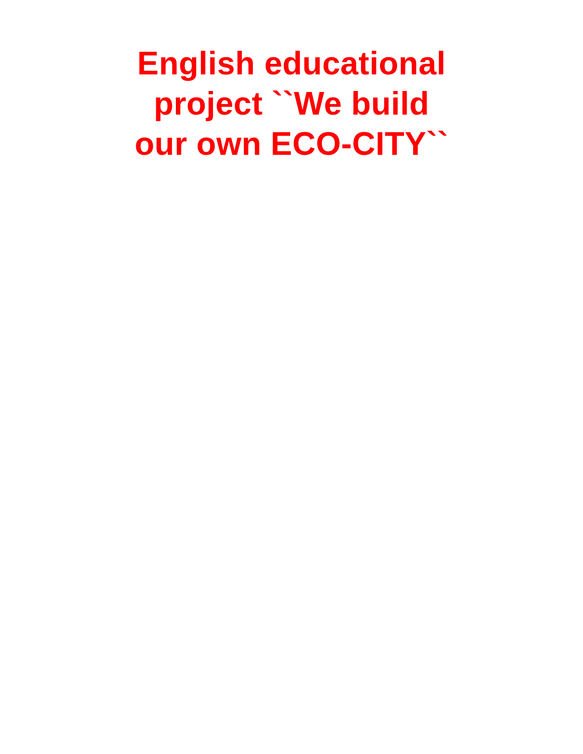English educational project ``We build our own ECO-CITY``